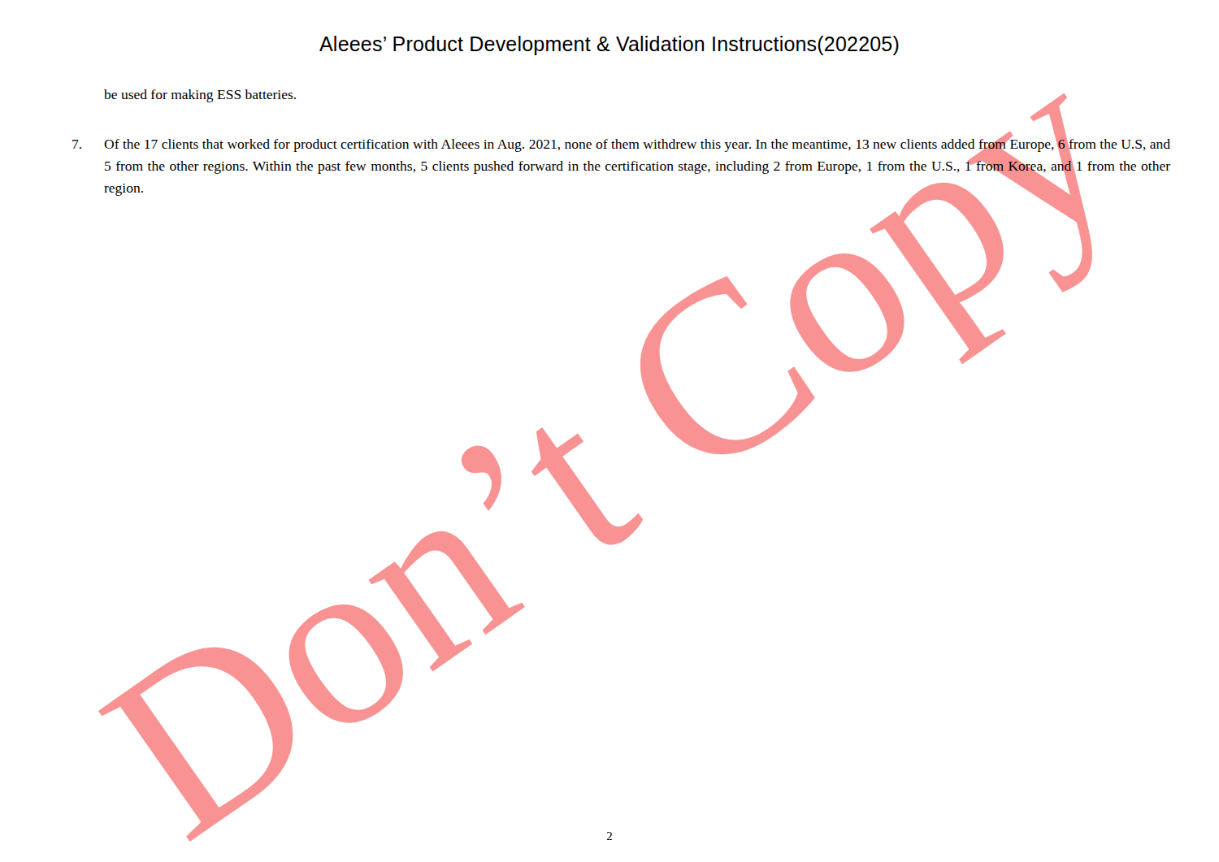Don’t Copy
Aleees’ Product Development & Validation Instructions(202205)
be used for making ESS batteries.
7. Of the 17 clients that worked for product certification with Aleees in Aug. 2021, none of them withdrew this year. In the meantime, 13 new clients added from Europe, 6 from the U.S, and 5 from the other regions. Within the past few months, 5 clients pushed forward in the certification stage, including 2 from Europe, 1 from the U.S., 1 from Korea, and 1 from the other region.
2